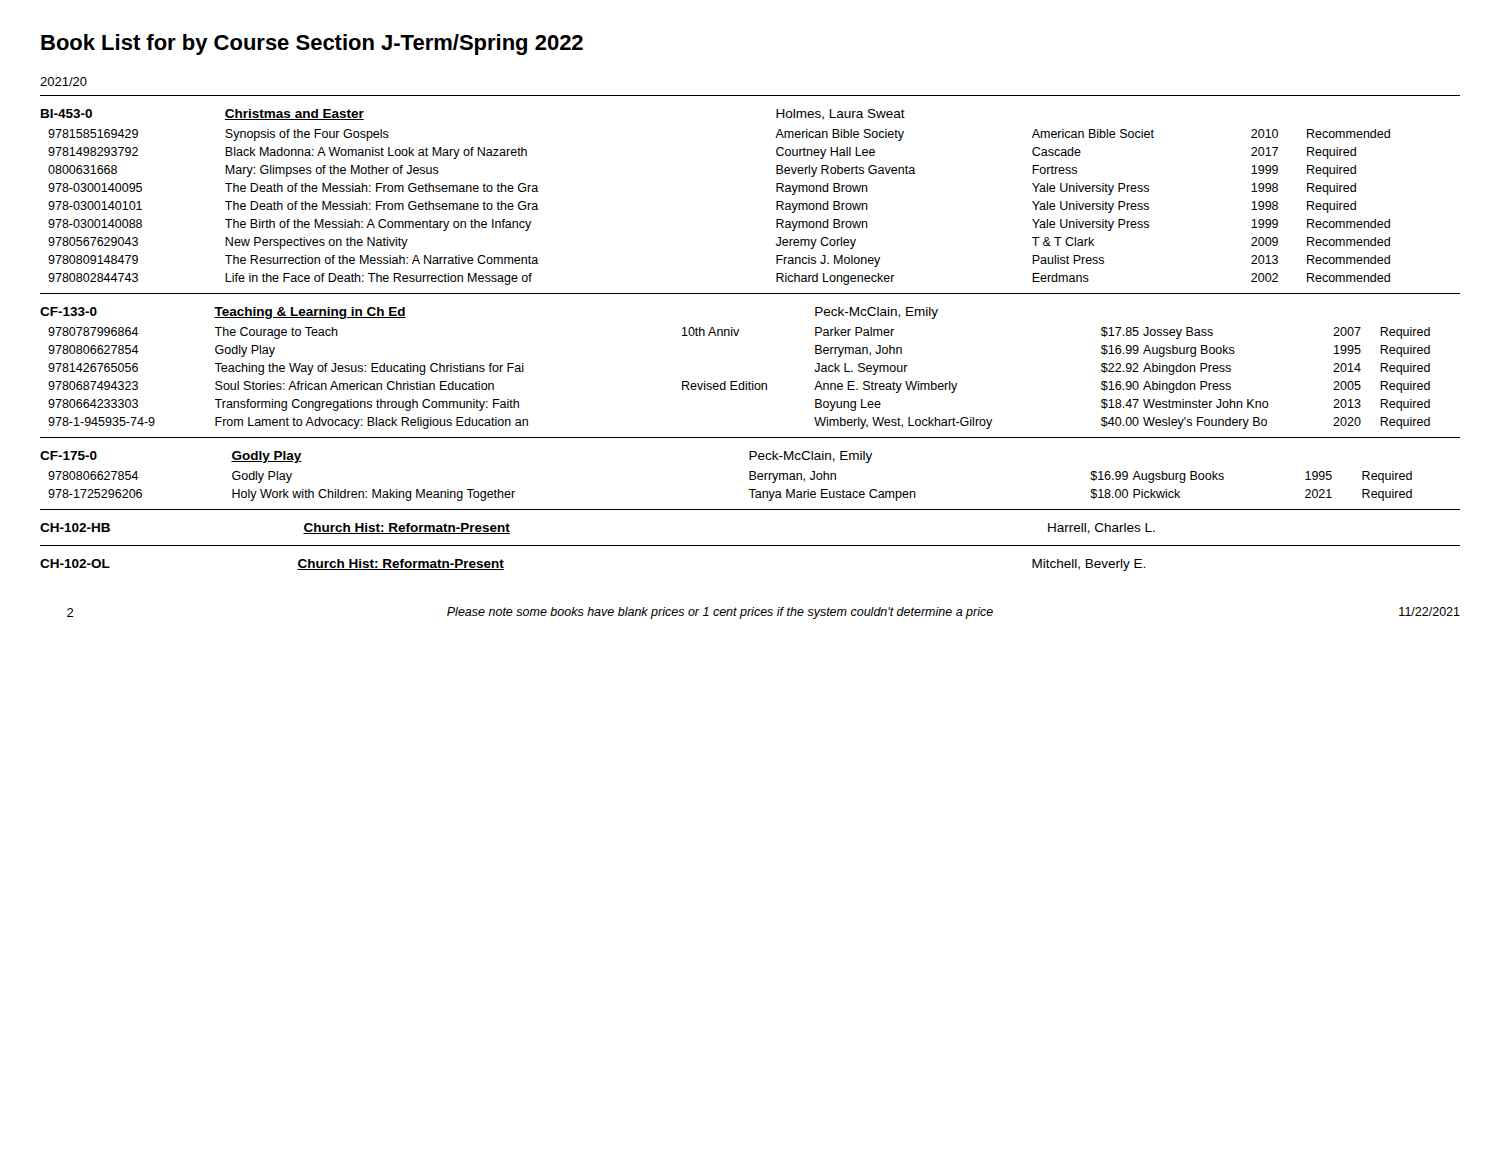Book List for by Course Section J-Term/Spring 2022
2021/20
| BI-453-0 | Christmas and Easter | Holmes, Laura Sweat | |
| 9781585169429 | Synopsis of the Four Gospels | American Bible Society | | American Bible Societ | 2010 | Recommended |
| 9781498293792 | Black Madonna: A Womanist Look at Mary of Nazareth | Courtney Hall Lee | | Cascade | 2017 | Required |
| 0800631668 | Mary: Glimpses of the Mother of Jesus | Beverly Roberts Gaventa | | Fortress | 1999 | Required |
| 978-0300140095 | The Death of the Messiah: From Gethsemane to the Gra | Raymond Brown | | Yale University Press | 1998 | Required |
| 978-0300140101 | The Death of the Messiah: From Gethsemane to the Gra | Raymond Brown | | Yale University Press | 1998 | Required |
| 978-0300140088 | The Birth of the Messiah: A Commentary on the Infancy | Raymond Brown | | Yale University Press | 1999 | Recommended |
| 9780567629043 | New Perspectives on the Nativity | Jeremy Corley | | T & T Clark | 2009 | Recommended |
| 9780809148479 | The Resurrection of the Messiah: A Narrative Commenta | Francis J. Moloney | | Paulist Press | 2013 | Recommended |
| 9780802844743 | Life in the Face of Death: The Resurrection Message of | Richard Longenecker | | Eerdmans | 2002 | Recommended |
| CF-133-0 | Teaching & Learning in Ch Ed | Peck-McClain, Emily | |
| 9780787996864 | The Courage to Teach | 10th Anniv | Parker Palmer | $17.85 | Jossey Bass | 2007 | Required |
| 9780806627854 | Godly Play | | Berryman, John | $16.99 | Augsburg Books | 1995 | Required |
| 9781426765056 | Teaching the Way of Jesus: Educating Christians for Fai | | Jack L. Seymour | $22.92 | Abingdon Press | 2014 | Required |
| 9780687494323 | Soul Stories: African American Christian Education | Revised Edition | Anne E. Streaty Wimberly | $16.90 | Abingdon Press | 2005 | Required |
| 9780664233303 | Transforming Congregations through Community: Faith | | Boyung Lee | $18.47 | Westminster John Kno | 2013 | Required |
| 978-1-945935-74-9 | From Lament to Advocacy: Black Religious Education an | | Wimberly, West, Lockhart-Gilroy | $40.00 | Wesley's Foundery Bo | 2020 | Required |
| CF-175-0 | Godly Play | Peck-McClain, Emily | |
| 9780806627854 | Godly Play | Berryman, John | $16.99 | Augsburg Books | 1995 | Required |
| 978-1725296206 | Holy Work with Children: Making Meaning Together | Tanya Marie Eustace Campen | $18.00 | Pickwick | 2021 | Required |
| CH-102-HB | Church Hist: Reformatn-Present | Harrell, Charles L. | |
| CH-102-OL | Church Hist: Reformatn-Present | Mitchell, Beverly E. | |
2
Please note some books have blank prices or 1 cent prices if the system couldn't determine a price
11/22/2021